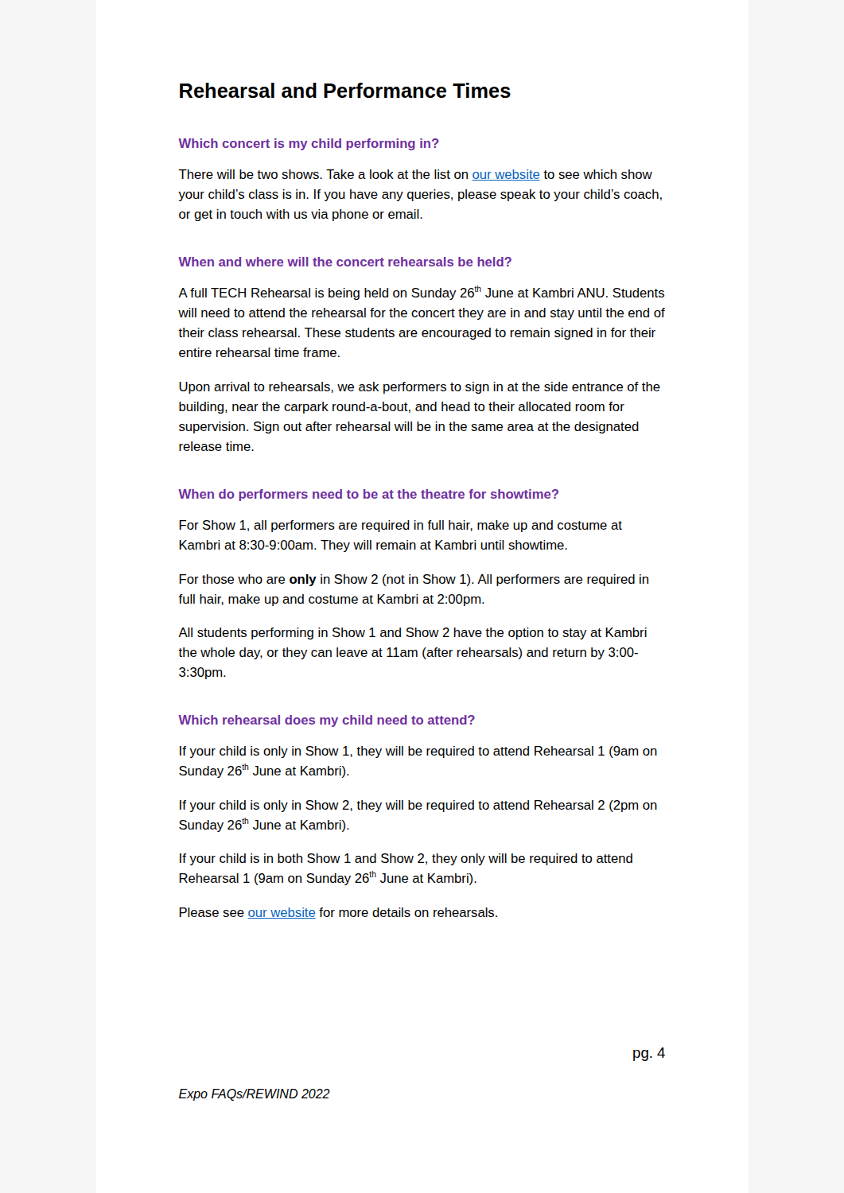Rehearsal and Performance Times
Which concert is my child performing in?
There will be two shows. Take a look at the list on our website to see which show your child’s class is in. If you have any queries, please speak to your child’s coach, or get in touch with us via phone or email.
When and where will the concert rehearsals be held?
A full TECH Rehearsal is being held on Sunday 26th June at Kambri ANU. Students will need to attend the rehearsal for the concert they are in and stay until the end of their class rehearsal. These students are encouraged to remain signed in for their entire rehearsal time frame.
Upon arrival to rehearsals, we ask performers to sign in at the side entrance of the building, near the carpark round-a-bout, and head to their allocated room for supervision. Sign out after rehearsal will be in the same area at the designated release time.
When do performers need to be at the theatre for showtime?
For Show 1, all performers are required in full hair, make up and costume at Kambri at 8:30-9:00am. They will remain at Kambri until showtime.
For those who are only in Show 2 (not in Show 1). All performers are required in full hair, make up and costume at Kambri at 2:00pm.
All students performing in Show 1 and Show 2 have the option to stay at Kambri the whole day, or they can leave at 11am (after rehearsals) and return by 3:00-3:30pm.
Which rehearsal does my child need to attend?
If your child is only in Show 1, they will be required to attend Rehearsal 1 (9am on Sunday 26th June at Kambri).
If your child is only in Show 2, they will be required to attend Rehearsal 2 (2pm on Sunday 26th June at Kambri).
If your child is in both Show 1 and Show 2, they only will be required to attend Rehearsal 1 (9am on Sunday 26th June at Kambri).
Please see our website for more details on rehearsals.
pg. 4
Expo FAQs/REWIND 2022